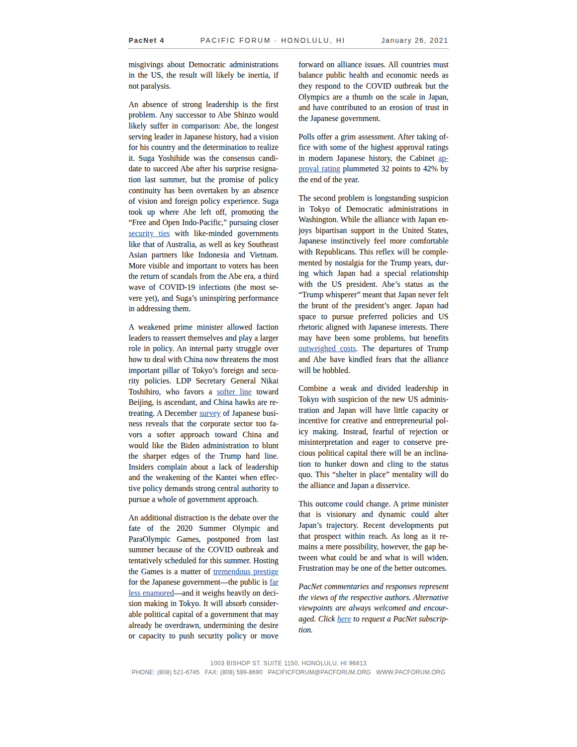PacNet 4
PACIFIC FORUM · HONOLULU, HI
January 26, 2021
misgivings about Democratic administrations in the US, the result will likely be inertia, if not paralysis.
An absence of strong leadership is the first problem. Any successor to Abe Shinzo would likely suffer in comparison: Abe, the longest serving leader in Japanese history, had a vision for his country and the determination to realize it. Suga Yoshihide was the consensus candidate to succeed Abe after his surprise resignation last summer, but the promise of policy continuity has been overtaken by an absence of vision and foreign policy experience. Suga took up where Abe left off, promoting the “Free and Open Indo-Pacific,” pursuing closer security ties with like-minded governments like that of Australia, as well as key Southeast Asian partners like Indonesia and Vietnam. More visible and important to voters has been the return of scandals from the Abe era, a third wave of COVID-19 infections (the most severe yet), and Suga’s uninspiring performance in addressing them.
A weakened prime minister allowed faction leaders to reassert themselves and play a larger role in policy. An internal party struggle over how to deal with China now threatens the most important pillar of Tokyo’s foreign and security policies. LDP Secretary General Nikai Toshihiro, who favors a softer line toward Beijing, is ascendant, and China hawks are retreating. A December survey of Japanese business reveals that the corporate sector too favors a softer approach toward China and would like the Biden administration to blunt the sharper edges of the Trump hard line. Insiders complain about a lack of leadership and the weakening of the Kantei when effective policy demands strong central authority to pursue a whole of government approach.
An additional distraction is the debate over the fate of the 2020 Summer Olympic and ParaOlympic Games, postponed from last summer because of the COVID outbreak and tentatively scheduled for this summer. Hosting the Games is a matter of tremendous prestige for the Japanese government—the public is far less enamored—and it weighs heavily on decision making in Tokyo. It will absorb considerable political capital of a government that may already be overdrawn, undermining the desire or capacity to push security policy or move forward on alliance issues. All countries must balance public health and economic needs as they respond to the COVID outbreak but the Olympics are a thumb on the scale in Japan, and have contributed to an erosion of trust in the Japanese government.
Polls offer a grim assessment. After taking office with some of the highest approval ratings in modern Japanese history, the Cabinet approval rating plummeted 32 points to 42% by the end of the year.
The second problem is longstanding suspicion in Tokyo of Democratic administrations in Washington. While the alliance with Japan enjoys bipartisan support in the United States, Japanese instinctively feel more comfortable with Republicans. This reflex will be complemented by nostalgia for the Trump years, during which Japan had a special relationship with the US president. Abe’s status as the “Trump whisperer” meant that Japan never felt the brunt of the president’s anger. Japan had space to pursue preferred policies and US rhetoric aligned with Japanese interests. There may have been some problems, but benefits outweighed costs. The departures of Trump and Abe have kindled fears that the alliance will be hobbled.
Combine a weak and divided leadership in Tokyo with suspicion of the new US administration and Japan will have little capacity or incentive for creative and entrepreneurial policy making. Instead, fearful of rejection or misinterpretation and eager to conserve precious political capital there will be an inclination to hunker down and cling to the status quo. This “shelter in place” mentality will do the alliance and Japan a disservice.
This outcome could change. A prime minister that is visionary and dynamic could alter Japan’s trajectory. Recent developments put that prospect within reach. As long as it remains a mere possibility, however, the gap between what could be and what is will widen. Frustration may be one of the better outcomes.
PacNet commentaries and responses represent the views of the respective authors. Alternative viewpoints are always welcomed and encouraged. Click here to request a PacNet subscription.
1003 BISHOP ST. SUITE 1150, HONOLULU, HI 96813
PHONE: (808) 521-6745 FAX: (808) 599-8690 PACIFICFORUM@PACFORUM.ORG WWW.PACFORUM.ORG